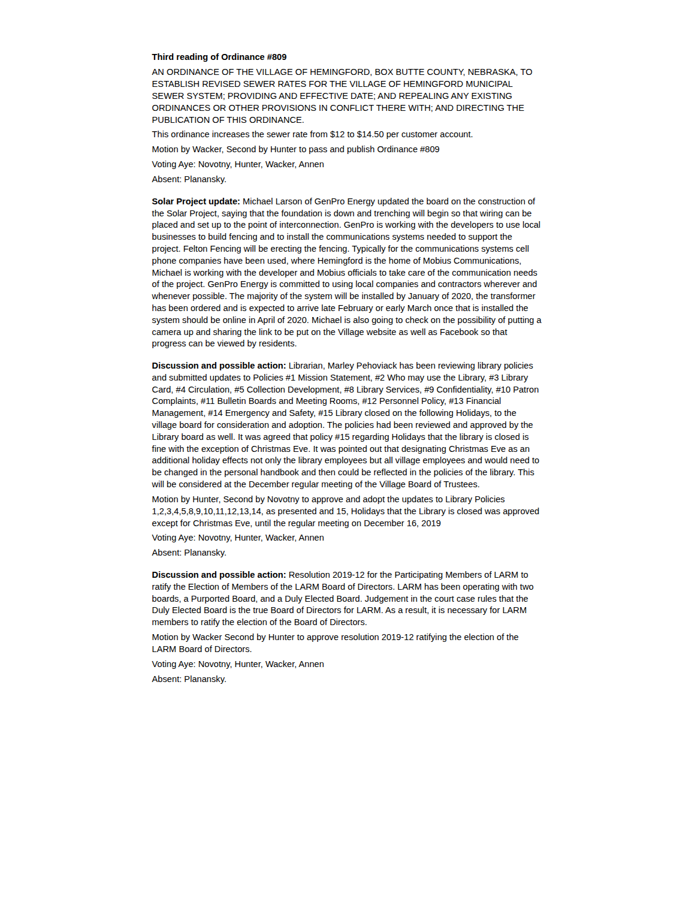Third reading of Ordinance #809
AN ORDINANCE OF THE VILLAGE OF HEMINGFORD, BOX BUTTE COUNTY, NEBRASKA, TO ESTABLISH REVISED SEWER RATES FOR THE VILLAGE OF HEMINGFORD MUNICIPAL SEWER SYSTEM; PROVIDING AND EFFECTIVE DATE; AND REPEALING ANY EXISTING ORDINANCES OR OTHER PROVISIONS IN CONFLICT THERE WITH; AND DIRECTING THE PUBLICATION OF THIS ORDINANCE.
This ordinance increases the sewer rate from $12 to $14.50 per customer account.
Motion by Wacker, Second by Hunter to pass and publish Ordinance #809
Voting Aye: Novotny, Hunter, Wacker, Annen
Absent: Planansky.
Solar Project update: Michael Larson of GenPro Energy updated the board on the construction of the Solar Project, saying that the foundation is down and trenching will begin so that wiring can be placed and set up to the point of interconnection. GenPro is working with the developers to use local businesses to build fencing and to install the communications systems needed to support the project. Felton Fencing will be erecting the fencing. Typically for the communications systems cell phone companies have been used, where Hemingford is the home of Mobius Communications, Michael is working with the developer and Mobius officials to take care of the communication needs of the project. GenPro Energy is committed to using local companies and contractors wherever and whenever possible. The majority of the system will be installed by January of 2020, the transformer has been ordered and is expected to arrive late February or early March once that is installed the system should be online in April of 2020. Michael is also going to check on the possibility of putting a camera up and sharing the link to be put on the Village website as well as Facebook so that progress can be viewed by residents.
Discussion and possible action: Librarian, Marley Pehoviack has been reviewing library policies and submitted updates to Policies #1 Mission Statement, #2 Who may use the Library, #3 Library Card, #4 Circulation, #5 Collection Development, #8 Library Services, #9 Confidentiality, #10 Patron Complaints, #11 Bulletin Boards and Meeting Rooms, #12 Personnel Policy, #13 Financial Management, #14 Emergency and Safety, #15 Library closed on the following Holidays, to the village board for consideration and adoption. The policies had been reviewed and approved by the Library board as well. It was agreed that policy #15 regarding Holidays that the library is closed is fine with the exception of Christmas Eve. It was pointed out that designating Christmas Eve as an additional holiday effects not only the library employees but all village employees and would need to be changed in the personal handbook and then could be reflected in the policies of the library. This will be considered at the December regular meeting of the Village Board of Trustees.
Motion by Hunter, Second by Novotny to approve and adopt the updates to Library Policies 1,2,3,4,5,8,9,10,11,12,13,14, as presented and 15, Holidays that the Library is closed was approved except for Christmas Eve, until the regular meeting on December 16, 2019
Voting Aye: Novotny, Hunter, Wacker, Annen
Absent: Planansky.
Discussion and possible action: Resolution 2019-12 for the Participating Members of LARM to ratify the Election of Members of the LARM Board of Directors. LARM has been operating with two boards, a Purported Board, and a Duly Elected Board. Judgement in the court case rules that the Duly Elected Board is the true Board of Directors for LARM. As a result, it is necessary for LARM members to ratify the election of the Board of Directors.
Motion by Wacker Second by Hunter to approve resolution 2019-12 ratifying the election of the LARM Board of Directors.
Voting Aye: Novotny, Hunter, Wacker, Annen
Absent: Planansky.